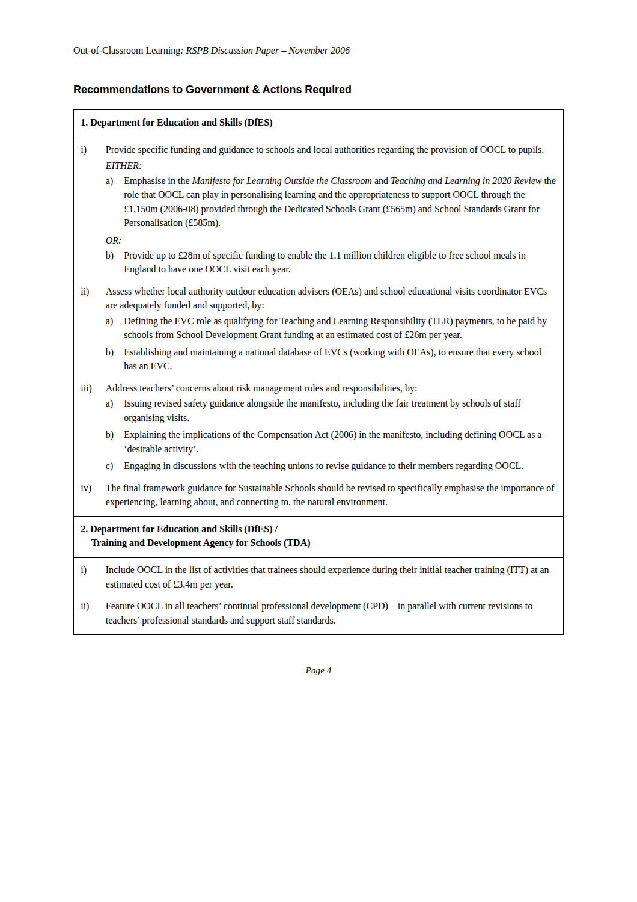Out-of-Classroom Learning: RSPB Discussion Paper – November 2006
Recommendations to Government & Actions Required
| 1. Department for Education and Skills (DfES) |
| i) Provide specific funding and guidance to schools and local authorities regarding the provision of OOCL to pupils. EITHER: a) Emphasise in the Manifesto for Learning Outside the Classroom and Teaching and Learning in 2020 Review the role that OOCL can play in personalising learning and the appropriateness to support OOCL through the £1,150m (2006-08) provided through the Dedicated Schools Grant (£565m) and School Standards Grant for Personalisation (£585m). OR: b) Provide up to £28m of specific funding to enable the 1.1 million children eligible to free school meals in England to have one OOCL visit each year. ii) Assess whether local authority outdoor education advisers (OEAs) and school educational visits coordinator EVCs are adequately funded and supported, by: a) Defining the EVC role as qualifying for Teaching and Learning Responsibility (TLR) payments, to be paid by schools from School Development Grant funding at an estimated cost of £26m per year. b) Establishing and maintaining a national database of EVCs (working with OEAs), to ensure that every school has an EVC. iii) Address teachers’ concerns about risk management roles and responsibilities, by: a) Issuing revised safety guidance alongside the manifesto, including the fair treatment by schools of staff organising visits. b) Explaining the implications of the Compensation Act (2006) in the manifesto, including defining OOCL as a ‘desirable activity’. c) Engaging in discussions with the teaching unions to revise guidance to their members regarding OOCL. iv) The final framework guidance for Sustainable Schools should be revised to specifically emphasise the importance of experiencing, learning about, and connecting to, the natural environment. |
| 2. Department for Education and Skills (DfES) / Training and Development Agency for Schools (TDA) |
| i) Include OOCL in the list of activities that trainees should experience during their initial teacher training (ITT) at an estimated cost of £3.4m per year. ii) Feature OOCL in all teachers’ continual professional development (CPD) – in parallel with current revisions to teachers’ professional standards and support staff standards. |
Page 4